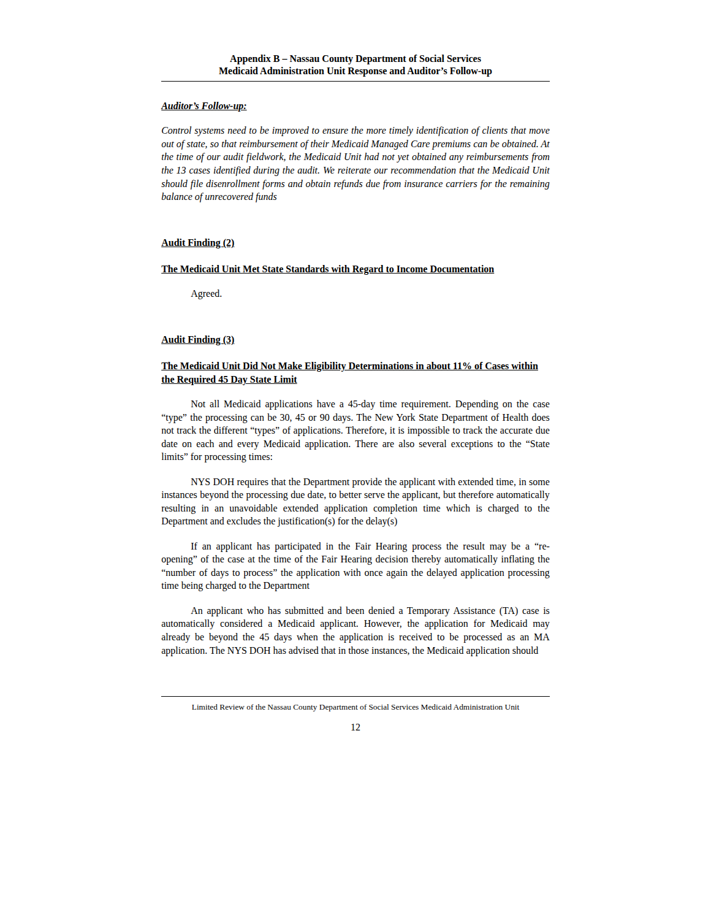Appendix B – Nassau County Department of Social Services
Medicaid Administration Unit Response and Auditor’s Follow-up
Auditor’s Follow-up:
Control systems need to be improved to ensure the more timely identification of clients that move out of state, so that reimbursement of their Medicaid Managed Care premiums can be obtained. At the time of our audit fieldwork, the Medicaid Unit had not yet obtained any reimbursements from the 13 cases identified during the audit. We reiterate our recommendation that the Medicaid Unit should file disenrollment forms and obtain refunds due from insurance carriers for the remaining balance of unrecovered funds
Audit Finding (2)
The Medicaid Unit Met State Standards with Regard to Income Documentation
Agreed.
Audit Finding (3)
The Medicaid Unit Did Not Make Eligibility Determinations in about 11% of Cases within the Required 45 Day State Limit
Not all Medicaid applications have a 45-day time requirement. Depending on the case “type” the processing can be 30, 45 or 90 days. The New York State Department of Health does not track the different “types” of applications. Therefore, it is impossible to track the accurate due date on each and every Medicaid application. There are also several exceptions to the “State limits” for processing times:
NYS DOH requires that the Department provide the applicant with extended time, in some instances beyond the processing due date, to better serve the applicant, but therefore automatically resulting in an unavoidable extended application completion time which is charged to the Department and excludes the justification(s) for the delay(s)
If an applicant has participated in the Fair Hearing process the result may be a “re-opening” of the case at the time of the Fair Hearing decision thereby automatically inflating the “number of days to process” the application with once again the delayed application processing time being charged to the Department
An applicant who has submitted and been denied a Temporary Assistance (TA) case is automatically considered a Medicaid applicant. However, the application for Medicaid may already be beyond the 45 days when the application is received to be processed as an MA application. The NYS DOH has advised that in those instances, the Medicaid application should
Limited Review of the Nassau County Department of Social Services Medicaid Administration Unit
12